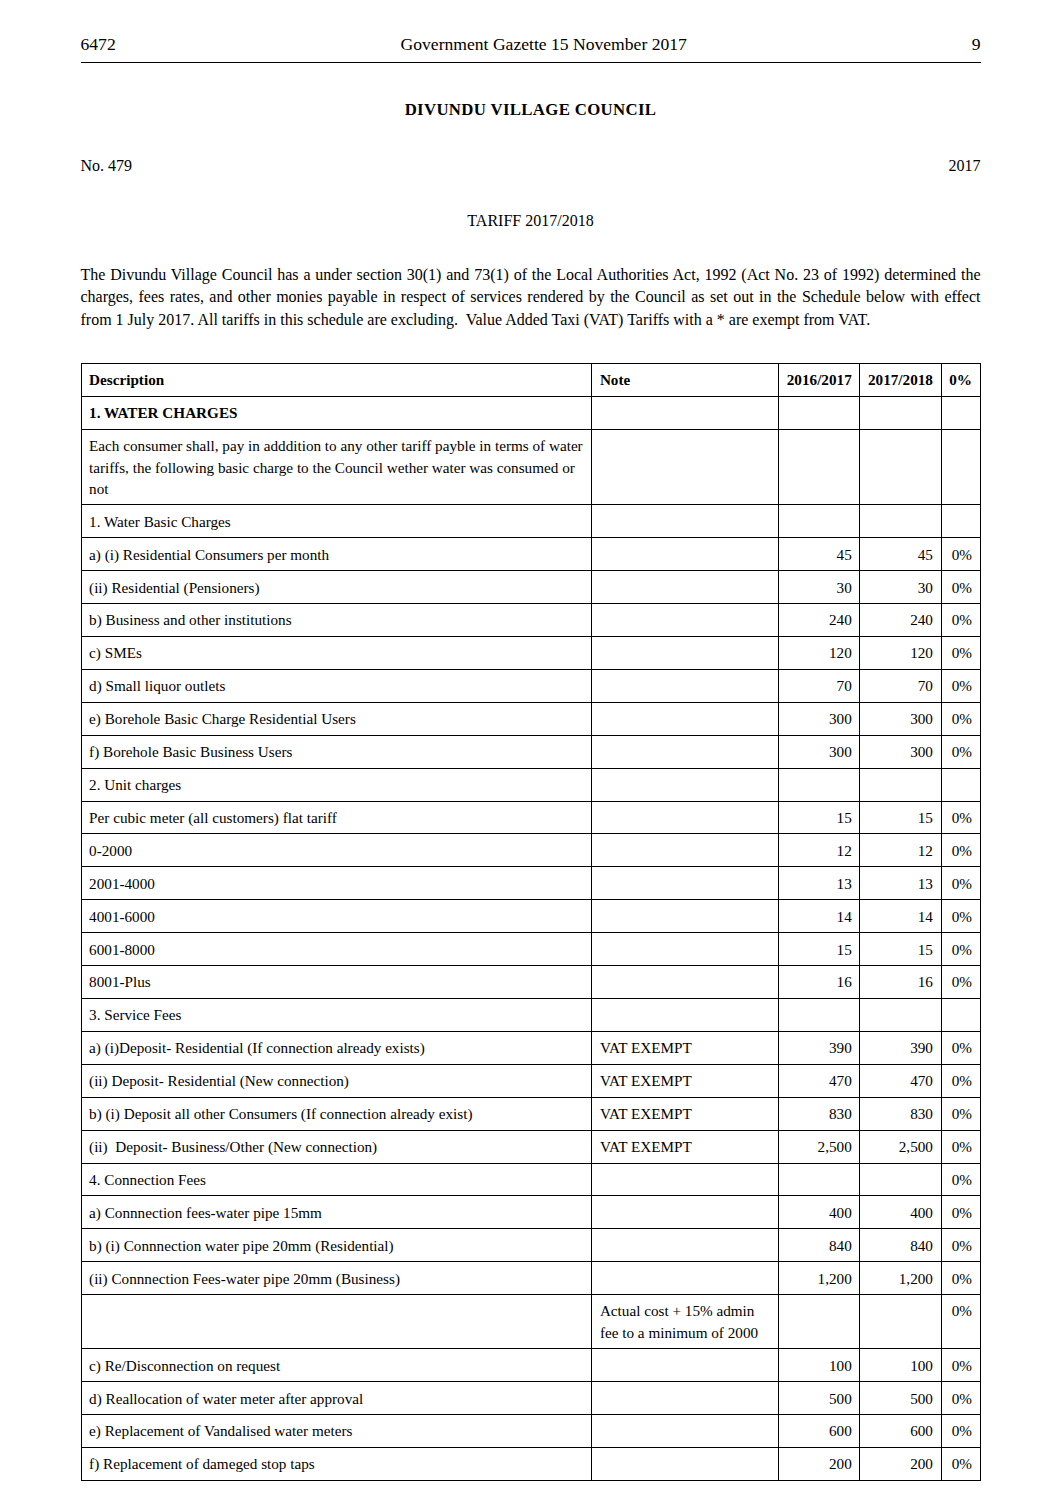6472 Government Gazette 15 November 2017 9
DIVUNDU VILLAGE COUNCIL
No. 479 2017
TARIFF 2017/2018
The Divundu Village Council has a under section 30(1) and 73(1) of the Local Authorities Act, 1992 (Act No. 23 of 1992) determined the charges, fees rates, and other monies payable in respect of services rendered by the Council as set out in the Schedule below with effect from 1 July 2017. All tariffs in this schedule are excluding. Value Added Taxi (VAT) Tariffs with a * are exempt from VAT.
| Description | Note | 2016/2017 | 2017/2018 | 0% |
| --- | --- | --- | --- | --- |
| 1. WATER CHARGES | | | | |
| Each consumer shall, pay in adddition to any other tariff payble in terms of water tariffs, the following basic charge to the Council wether water was consumed or not | | | | |
| 1. Water Basic Charges | | | | |
| a) (i) Residential Consumers per month | | 45 | 45 | 0% |
| (ii) Residential (Pensioners) | | 30 | 30 | 0% |
| b) Business and other institutions | | 240 | 240 | 0% |
| c) SMEs | | 120 | 120 | 0% |
| d) Small liquor outlets | | 70 | 70 | 0% |
| e) Borehole Basic Charge Residential Users | | 300 | 300 | 0% |
| f) Borehole Basic Business Users | | 300 | 300 | 0% |
| 2. Unit charges | | | | |
| Per cubic meter (all customers) flat tariff | | 15 | 15 | 0% |
| 0-2000 | | 12 | 12 | 0% |
| 2001-4000 | | 13 | 13 | 0% |
| 4001-6000 | | 14 | 14 | 0% |
| 6001-8000 | | 15 | 15 | 0% |
| 8001-Plus | | 16 | 16 | 0% |
| 3. Service Fees | | | | |
| a) (i)Deposit- Residential (If connection already exists) | VAT EXEMPT | 390 | 390 | 0% |
| (ii) Deposit- Residential (New connection) | VAT EXEMPT | 470 | 470 | 0% |
| b) (i) Deposit all other Consumers (If connection already exist) | VAT EXEMPT | 830 | 830 | 0% |
| (ii) Deposit- Business/Other (New connection) | VAT EXEMPT | 2,500 | 2,500 | 0% |
| 4. Connection Fees | | | | 0% |
| a) Connnection fees-water pipe 15mm | | 400 | 400 | 0% |
| b) (i) Connnection water pipe 20mm (Residential) | | 840 | 840 | 0% |
| (ii) Connnection Fees-water pipe 20mm (Business) | | 1,200 | 1,200 | 0% |
| | Actual cost + 15% admin fee to a minimum of 2000 | | | 0% |
| c) Re/Disconnection on request | | 100 | 100 | 0% |
| d) Reallocation of water meter after approval | | 500 | 500 | 0% |
| e) Replacement of Vandalised water meters | | 600 | 600 | 0% |
| f) Replacement of dameged stop taps | | 200 | 200 | 0% |